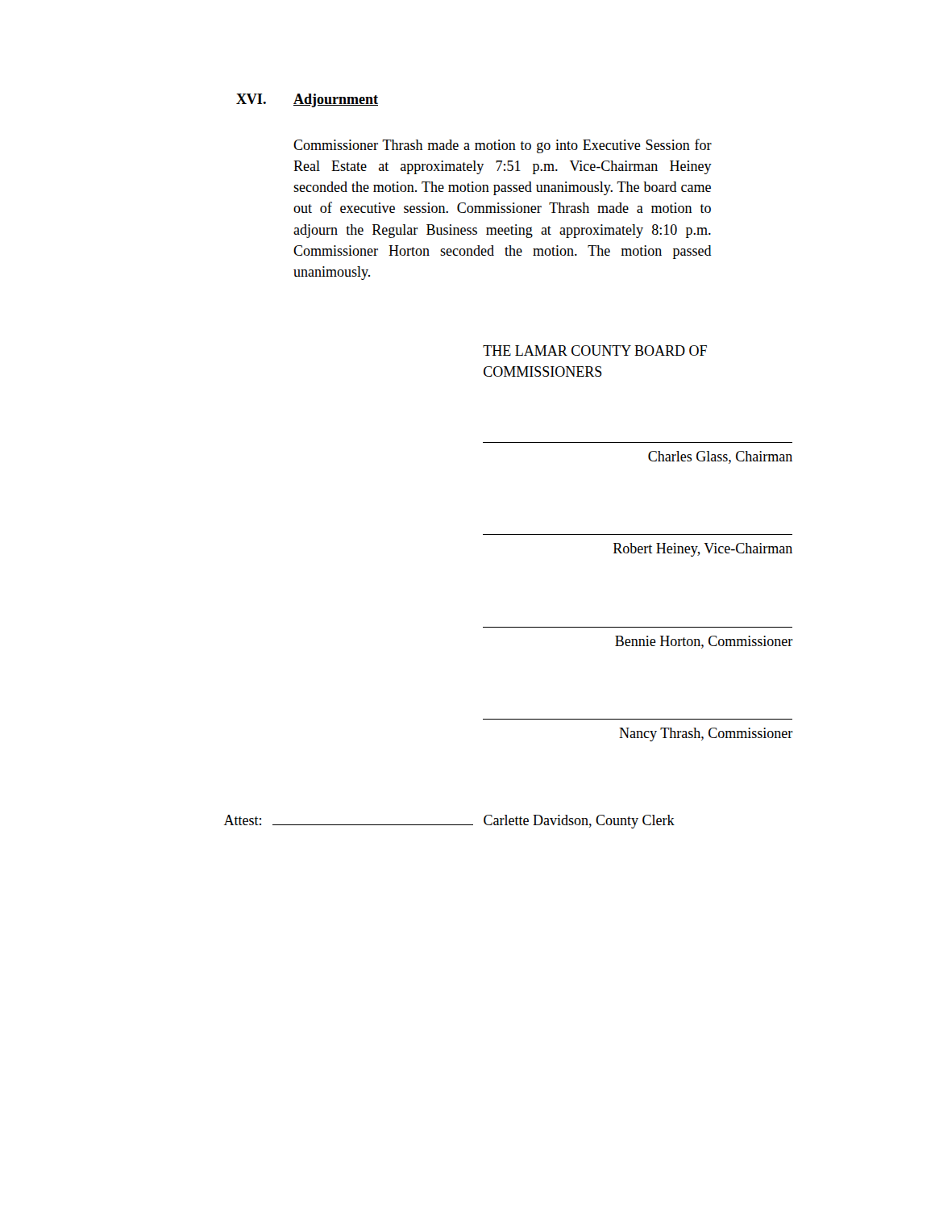XVI. Adjournment
Commissioner Thrash made a motion to go into Executive Session for Real Estate at approximately 7:51 p.m. Vice-Chairman Heiney seconded the motion. The motion passed unanimously. The board came out of executive session. Commissioner Thrash made a motion to adjourn the Regular Business meeting at approximately 8:10 p.m. Commissioner Horton seconded the motion. The motion passed unanimously.
THE LAMAR COUNTY BOARD OF COMMISSIONERS
Charles Glass, Chairman
Robert Heiney, Vice-Chairman
Bennie Horton, Commissioner
Nancy Thrash, Commissioner
Attest: Carlette Davidson, County Clerk